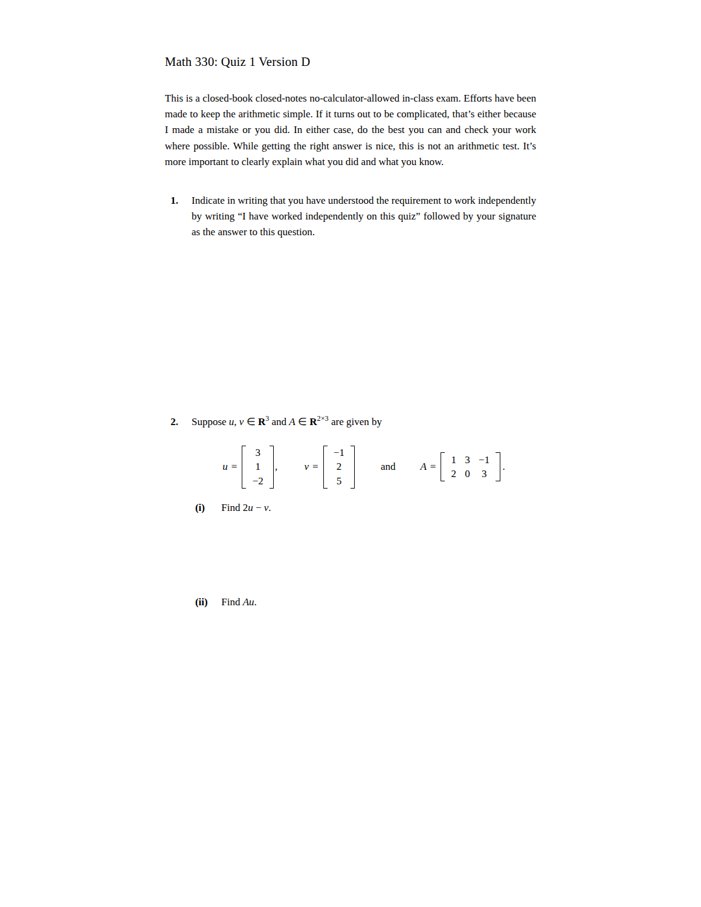Math 330: Quiz 1 Version D
This is a closed-book closed-notes no-calculator-allowed in-class exam. Efforts have been made to keep the arithmetic simple. If it turns out to be complicated, that’s either because I made a mistake or you did. In either case, do the best you can and check your work where possible. While getting the right answer is nice, this is not an arithmetic test. It’s more important to clearly explain what you did and what you know.
Indicate in writing that you have understood the requirement to work independently by writing “I have worked independently on this quiz” followed by your signature as the answer to this question.
Suppose u, v ∈ R3 and A ∈ R2×3 are given by
u=
| 3 |
| 1 |
| −2 |
, v=
| −1 |
| 2 |
| 5 |
and A=
| 1 | 3 | −1 |
| 2 | 0 | 3 |
.
Find 2u − v.
Find Au.